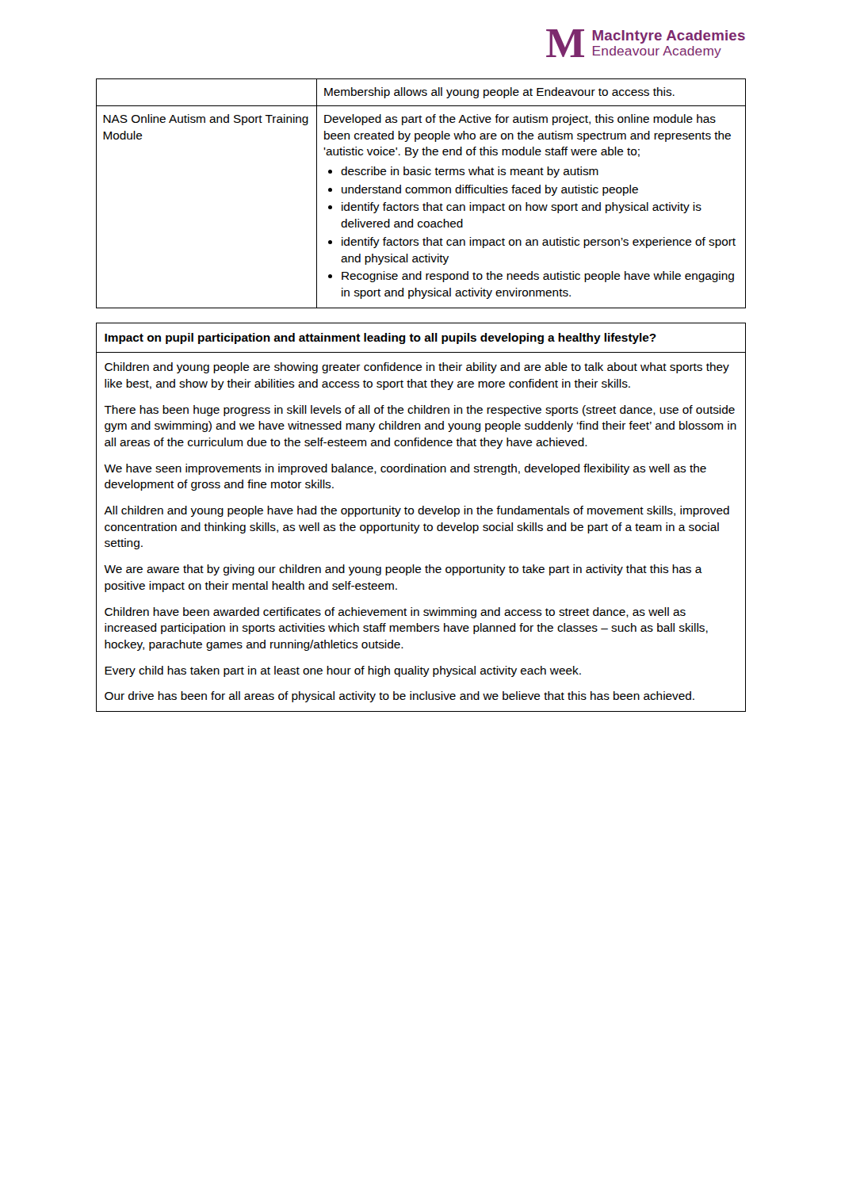M
MacIntyre Academies
Endeavour Academy
| | Membership allows all young people at Endeavour to access this. |
| NAS Online Autism and Sport Training Module | Developed as part of the Active for autism project, this online module has been created by people who are on the autism spectrum and represents the 'autistic voice'. By the end of this module staff were able to; describe in basic terms what is meant by autism understand common difficulties faced by autistic people identify factors that can impact on how sport and physical activity is delivered and coached identify factors that can impact on an autistic person’s experience of sport and physical activity Recognise and respond to the needs autistic people have while engaging in sport and physical activity environments. |
| Impact on pupil participation and attainment leading to all pupils developing a healthy lifestyle? |
| Children and young people are showing greater confidence in their ability and are able to talk about what sports they like best, and show by their abilities and access to sport that they are more confident in their skills. There has been huge progress in skill levels of all of the children in the respective sports (street dance, use of outside gym and swimming) and we have witnessed many children and young people suddenly ‘find their feet’ and blossom in all areas of the curriculum due to the self-esteem and confidence that they have achieved. We have seen improvements in improved balance, coordination and strength, developed flexibility as well as the development of gross and fine motor skills. All children and young people have had the opportunity to develop in the fundamentals of movement skills, improved concentration and thinking skills, as well as the opportunity to develop social skills and be part of a team in a social setting. We are aware that by giving our children and young people the opportunity to take part in activity that this has a positive impact on their mental health and self-esteem. Children have been awarded certificates of achievement in swimming and access to street dance, as well as increased participation in sports activities which staff members have planned for the classes – such as ball skills, hockey, parachute games and running/athletics outside. Every child has taken part in at least one hour of high quality physical activity each week. Our drive has been for all areas of physical activity to be inclusive and we believe that this has been achieved. |